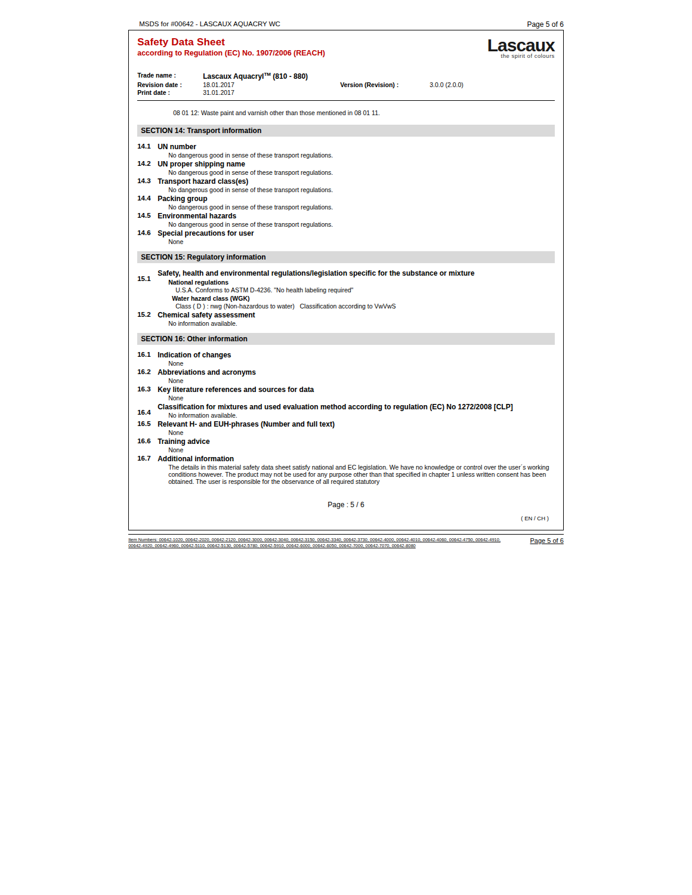MSDS for #00642 - LASCAUX AQUACRY WC
Page 5 of 6
Safety Data Sheet
according to Regulation (EC) No. 1907/2006 (REACH)
Lascaux
the spirit of colours
| Trade name : | Lascaux Aquacryl TM (810 - 880) | | |
| Revision date : | 18.01.2017 | Version (Revision) : | 3.0.0 (2.0.0) |
| Print date : | 31.01.2017 | | |
08 01 12: Waste paint and varnish other than those mentioned in 08 01 11.
SECTION 14: Transport information
14.1
UN number
No dangerous good in sense of these transport regulations.
14.2
UN proper shipping name
No dangerous good in sense of these transport regulations.
14.3
Transport hazard class(es)
No dangerous good in sense of these transport regulations.
14.4
Packing group
No dangerous good in sense of these transport regulations.
14.5
Environmental hazards
No dangerous good in sense of these transport regulations.
14.6
Special precautions for user
None
SECTION 15: Regulatory information
15.1
Safety, health and environmental regulations/legislation specific for the substance or mixture
National regulations
U.S.A. Conforms to ASTM D-4236. "No health labeling required"
Water hazard class (WGK)
Class ( D ) : nwg (Non-hazardous to water) Classification according to VwVwS
15.2
Chemical safety assessment
No information available.
SECTION 16: Other information
16.1
Indication of changes
None
16.2
Abbreviations and acronyms
None
16.3
Key literature references and sources for data
None
16.4
Classification for mixtures and used evaluation method according to regulation (EC) No 1272/2008 [CLP]
No information available.
16.5
Relevant H- and EUH-phrases (Number and full text)
None
16.6
Training advice
None
16.7
Additional information
The details in this material safety data sheet satisfy national and EC legislation. We have no knowledge or control over the user´s working conditions however. The product may not be used for any purpose other than that specified in chapter 1 unless written consent has been obtained. The user is responsible for the observance of all required statutory
Page : 5 / 6
( EN / CH )
Item Numbers: 00642-1020, 00642-2020, 00642-2120, 00642-3000, 00642-3040, 00642-3150, 00642-3340, 00642-3730, 00642-4000, 00642-4010, 00642-4060, 00642-4750, 00642-4910, 00642-4920, 00642-4960, 00642-5110, 00642-5130, 00642-5780, 00642-5910, 00642-6000, 00642-6050, 00642-7000, 00642-7070, 00642-8080
Page 5 of 6